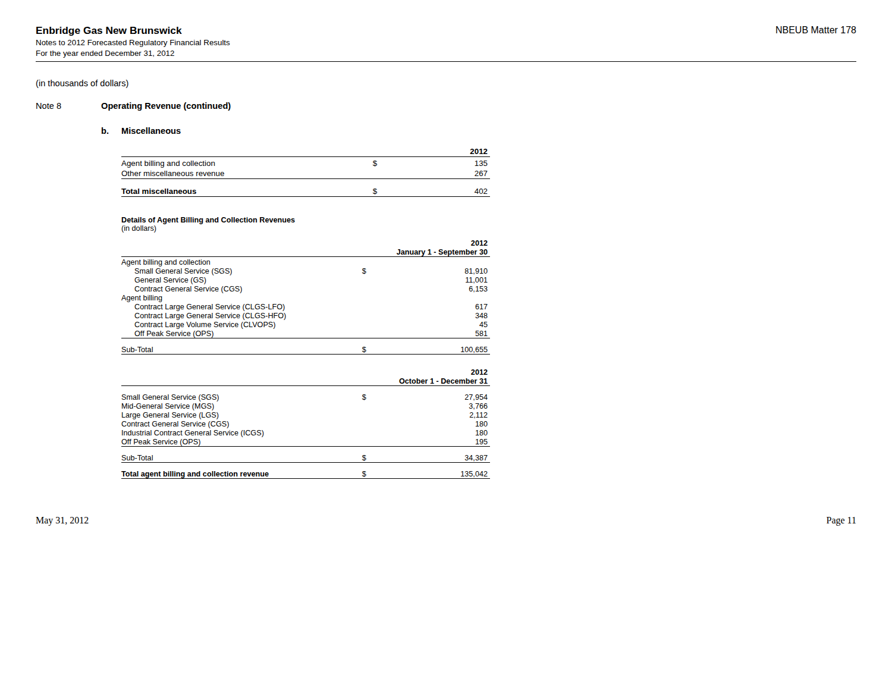Enbridge Gas New Brunswick
Notes to 2012 Forecasted Regulatory Financial Results
For the year ended December 31, 2012
NBEUB Matter 178
(in thousands of dollars)
Note 8
Operating Revenue (continued)
b. Miscellaneous
| | | 2012 |
| Agent billing and collection | $ | 135 |
| Other miscellaneous revenue | | 267 |
| Total miscellaneous | $ | 402 |
Details of Agent Billing and Collection Revenues
(in dollars)
| | | 2012 |
| | | January 1 - September 30 |
| Agent billing and collection | | |
| Small General Service (SGS) | $ | 81,910 |
| General Service (GS) | | 11,001 |
| Contract General Service (CGS) | | 6,153 |
| Agent billing | | |
| Contract Large General Service (CLGS-LFO) | | 617 |
| Contract Large General Service (CLGS-HFO) | | 348 |
| Contract Large Volume Service (CLVOPS) | | 45 |
| Off Peak Service (OPS) | | 581 |
| Sub-Total | $ | 100,655 |
| | | 2012 |
| | | October 1 - December 31 |
| Small General Service (SGS) | $ | 27,954 |
| Mid-General Service (MGS) | | 3,766 |
| Large General Service (LGS) | | 2,112 |
| Contract General Service (CGS) | | 180 |
| Industrial Contract General Service (ICGS) | | 180 |
| Off Peak Service (OPS) | | 195 |
| Sub-Total | $ | 34,387 |
| Total agent billing and collection revenue | $ | 135,042 |
May 31, 2012
Page 11